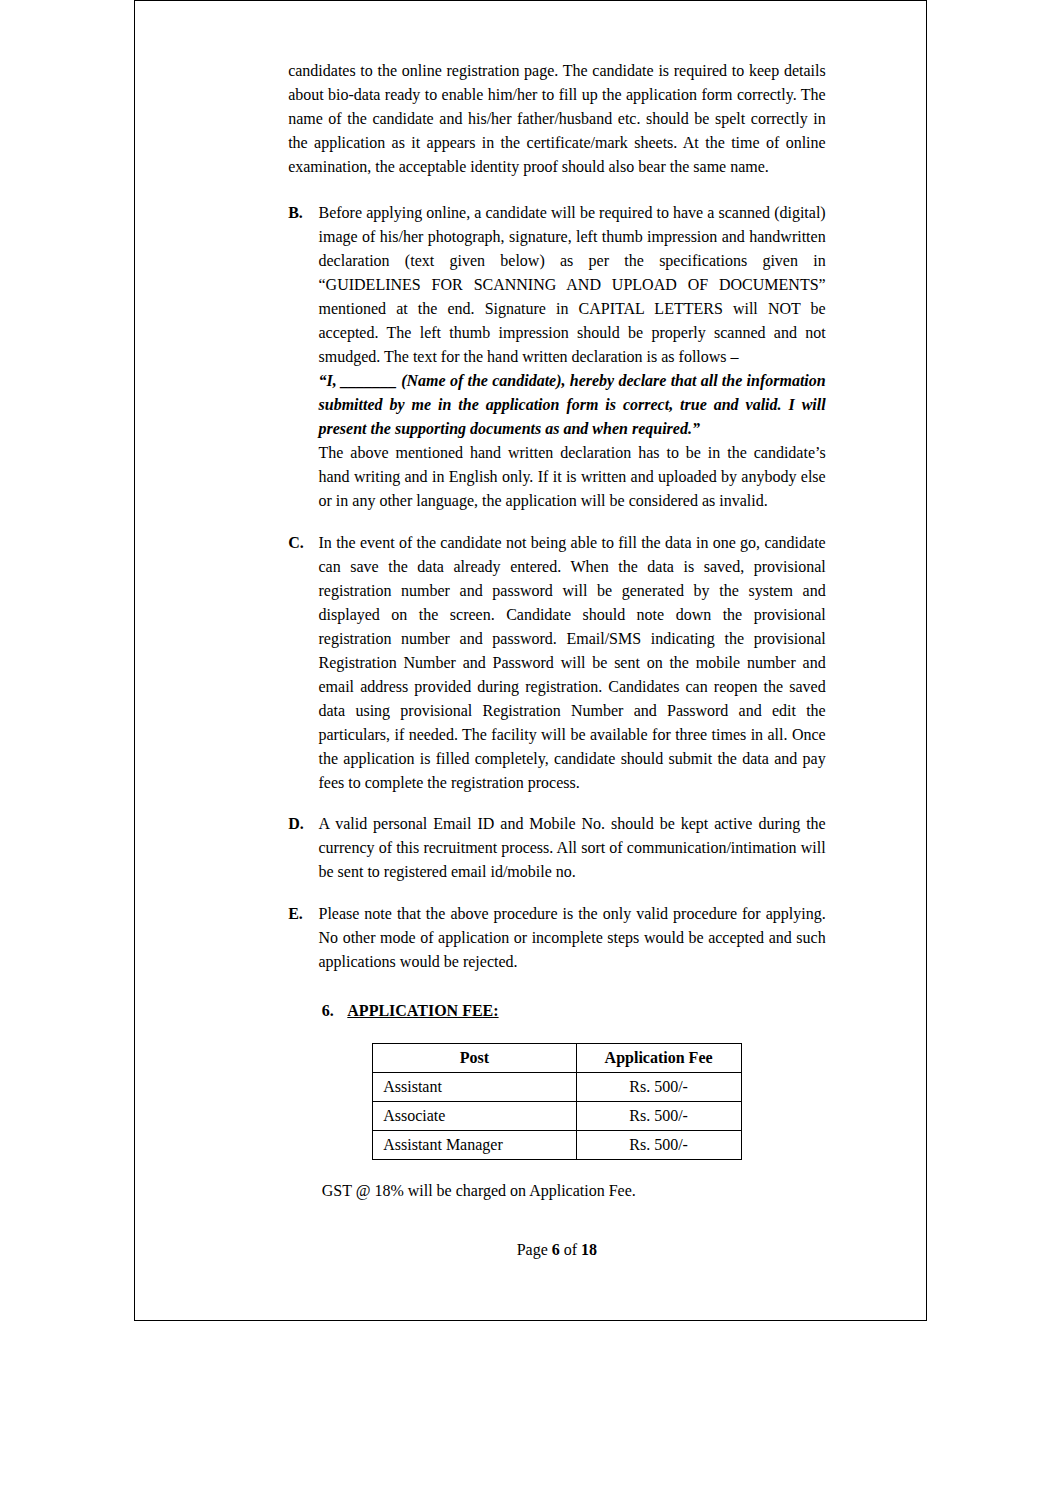candidates to the online registration page. The candidate is required to keep details about bio-data ready to enable him/her to fill up the application form correctly. The name of the candidate and his/her father/husband etc. should be spelt correctly in the application as it appears in the certificate/mark sheets. At the time of online examination, the acceptable identity proof should also bear the same name.
B.
Before applying online, a candidate will be required to have a scanned (digital) image of his/her photograph, signature, left thumb impression and handwritten declaration (text given below) as per the specifications given in “GUIDELINES FOR SCANNING AND UPLOAD OF DOCUMENTS” mentioned at the end. Signature in CAPITAL LETTERS will NOT be accepted. The left thumb impression should be properly scanned and not smudged. The text for the hand written declaration is as follows –
“I, _______ (Name of the candidate), hereby declare that all the information submitted by me in the application form is correct, true and valid. I will present the supporting documents as and when required.”
The above mentioned hand written declaration has to be in the candidate’s hand writing and in English only. If it is written and uploaded by anybody else or in any other language, the application will be considered as invalid.
C.
In the event of the candidate not being able to fill the data in one go, candidate can save the data already entered. When the data is saved, provisional registration number and password will be generated by the system and displayed on the screen. Candidate should note down the provisional registration number and password. Email/SMS indicating the provisional Registration Number and Password will be sent on the mobile number and email address provided during registration. Candidates can reopen the saved data using provisional Registration Number and Password and edit the particulars, if needed. The facility will be available for three times in all. Once the application is filled completely, candidate should submit the data and pay fees to complete the registration process.
D.
A valid personal Email ID and Mobile No. should be kept active during the currency of this recruitment process. All sort of communication/intimation will be sent to registered email id/mobile no.
E.
Please note that the above procedure is the only valid procedure for applying. No other mode of application or incomplete steps would be accepted and such applications would be rejected.
6. APPLICATION FEE:
| Post | Application Fee |
| --- | --- |
| Assistant | Rs. 500/- |
| Associate | Rs. 500/- |
| Assistant Manager | Rs. 500/- |
GST @ 18% will be charged on Application Fee.
Page 6 of 18